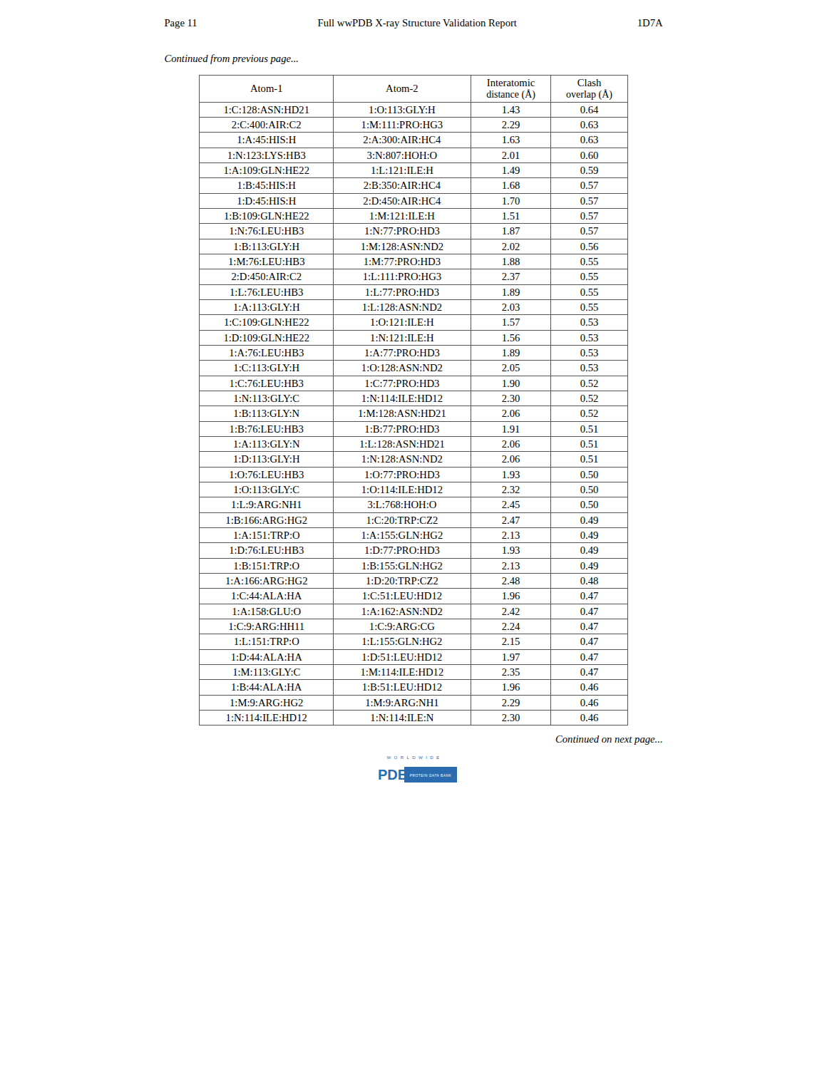Page 11
Full wwPDB X-ray Structure Validation Report
1D7A
Continued from previous page...
| Atom-1 | Atom-2 | Interatomic distance (Å) | Clash overlap (Å) |
| --- | --- | --- | --- |
| 1:C:128:ASN:HD21 | 1:O:113:GLY:H | 1.43 | 0.64 |
| 2:C:400:AIR:C2 | 1:M:111:PRO:HG3 | 2.29 | 0.63 |
| 1:A:45:HIS:H | 2:A:300:AIR:HC4 | 1.63 | 0.63 |
| 1:N:123:LYS:HB3 | 3:N:807:HOH:O | 2.01 | 0.60 |
| 1:A:109:GLN:HE22 | 1:L:121:ILE:H | 1.49 | 0.59 |
| 1:B:45:HIS:H | 2:B:350:AIR:HC4 | 1.68 | 0.57 |
| 1:D:45:HIS:H | 2:D:450:AIR:HC4 | 1.70 | 0.57 |
| 1:B:109:GLN:HE22 | 1:M:121:ILE:H | 1.51 | 0.57 |
| 1:N:76:LEU:HB3 | 1:N:77:PRO:HD3 | 1.87 | 0.57 |
| 1:B:113:GLY:H | 1:M:128:ASN:ND2 | 2.02 | 0.56 |
| 1:M:76:LEU:HB3 | 1:M:77:PRO:HD3 | 1.88 | 0.55 |
| 2:D:450:AIR:C2 | 1:L:111:PRO:HG3 | 2.37 | 0.55 |
| 1:L:76:LEU:HB3 | 1:L:77:PRO:HD3 | 1.89 | 0.55 |
| 1:A:113:GLY:H | 1:L:128:ASN:ND2 | 2.03 | 0.55 |
| 1:C:109:GLN:HE22 | 1:O:121:ILE:H | 1.57 | 0.53 |
| 1:D:109:GLN:HE22 | 1:N:121:ILE:H | 1.56 | 0.53 |
| 1:A:76:LEU:HB3 | 1:A:77:PRO:HD3 | 1.89 | 0.53 |
| 1:C:113:GLY:H | 1:O:128:ASN:ND2 | 2.05 | 0.53 |
| 1:C:76:LEU:HB3 | 1:C:77:PRO:HD3 | 1.90 | 0.52 |
| 1:N:113:GLY:C | 1:N:114:ILE:HD12 | 2.30 | 0.52 |
| 1:B:113:GLY:N | 1:M:128:ASN:HD21 | 2.06 | 0.52 |
| 1:B:76:LEU:HB3 | 1:B:77:PRO:HD3 | 1.91 | 0.51 |
| 1:A:113:GLY:N | 1:L:128:ASN:HD21 | 2.06 | 0.51 |
| 1:D:113:GLY:H | 1:N:128:ASN:ND2 | 2.06 | 0.51 |
| 1:O:76:LEU:HB3 | 1:O:77:PRO:HD3 | 1.93 | 0.50 |
| 1:O:113:GLY:C | 1:O:114:ILE:HD12 | 2.32 | 0.50 |
| 1:L:9:ARG:NH1 | 3:L:768:HOH:O | 2.45 | 0.50 |
| 1:B:166:ARG:HG2 | 1:C:20:TRP:CZ2 | 2.47 | 0.49 |
| 1:A:151:TRP:O | 1:A:155:GLN:HG2 | 2.13 | 0.49 |
| 1:D:76:LEU:HB3 | 1:D:77:PRO:HD3 | 1.93 | 0.49 |
| 1:B:151:TRP:O | 1:B:155:GLN:HG2 | 2.13 | 0.49 |
| 1:A:166:ARG:HG2 | 1:D:20:TRP:CZ2 | 2.48 | 0.48 |
| 1:C:44:ALA:HA | 1:C:51:LEU:HD12 | 1.96 | 0.47 |
| 1:A:158:GLU:O | 1:A:162:ASN:ND2 | 2.42 | 0.47 |
| 1:C:9:ARG:HH11 | 1:C:9:ARG:CG | 2.24 | 0.47 |
| 1:L:151:TRP:O | 1:L:155:GLN:HG2 | 2.15 | 0.47 |
| 1:D:44:ALA:HA | 1:D:51:LEU:HD12 | 1.97 | 0.47 |
| 1:M:113:GLY:C | 1:M:114:ILE:HD12 | 2.35 | 0.47 |
| 1:B:44:ALA:HA | 1:B:51:LEU:HD12 | 1.96 | 0.46 |
| 1:M:9:ARG:HG2 | 1:M:9:ARG:NH1 | 2.29 | 0.46 |
| 1:N:114:ILE:HD12 | 1:N:114:ILE:N | 2.30 | 0.46 |
Continued on next page...
W O R L D W I D E PDB PROTEIN DATA BANK